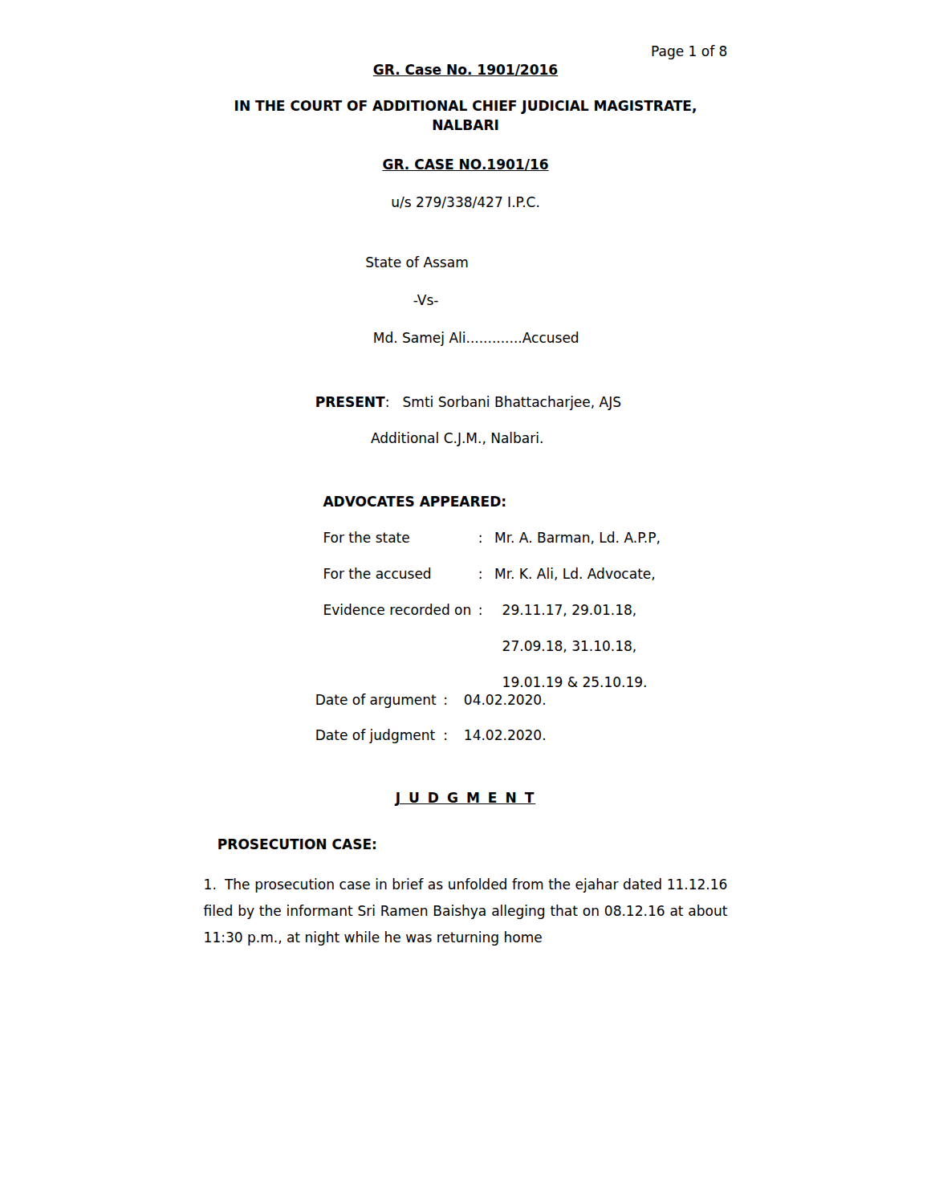Page 1 of 8
GR. Case No. 1901/2016
IN THE COURT OF ADDITIONAL CHIEF JUDICIAL MAGISTRATE, NALBARI
GR. CASE NO.1901/16
u/s 279/338/427 I.P.C.
State of Assam
-Vs-
Md. Samej Ali.............Accused
PRESENT: Smti Sorbani Bhattacharjee, AJS
Additional C.J.M., Nalbari.
ADVOCATES APPEARED:
| For the state | : | Mr. A. Barman, Ld. A.P.P, |
| For the accused | : | Mr. K. Ali, Ld. Advocate, |
| Evidence recorded on | : | 29.11.17, 29.01.18, |
| | | 27.09.18, 31.10.18, |
| | | 19.01.19 & 25.10.19. |
| Date of argument | : | 04.02.2020. |
| Date of judgment | : | 14.02.2020. |
J U D G M E N T
PROSECUTION CASE:
1. The prosecution case in brief as unfolded from the ejahar dated 11.12.16 filed by the informant Sri Ramen Baishya alleging that on 08.12.16 at about 11:30 p.m., at night while he was returning home